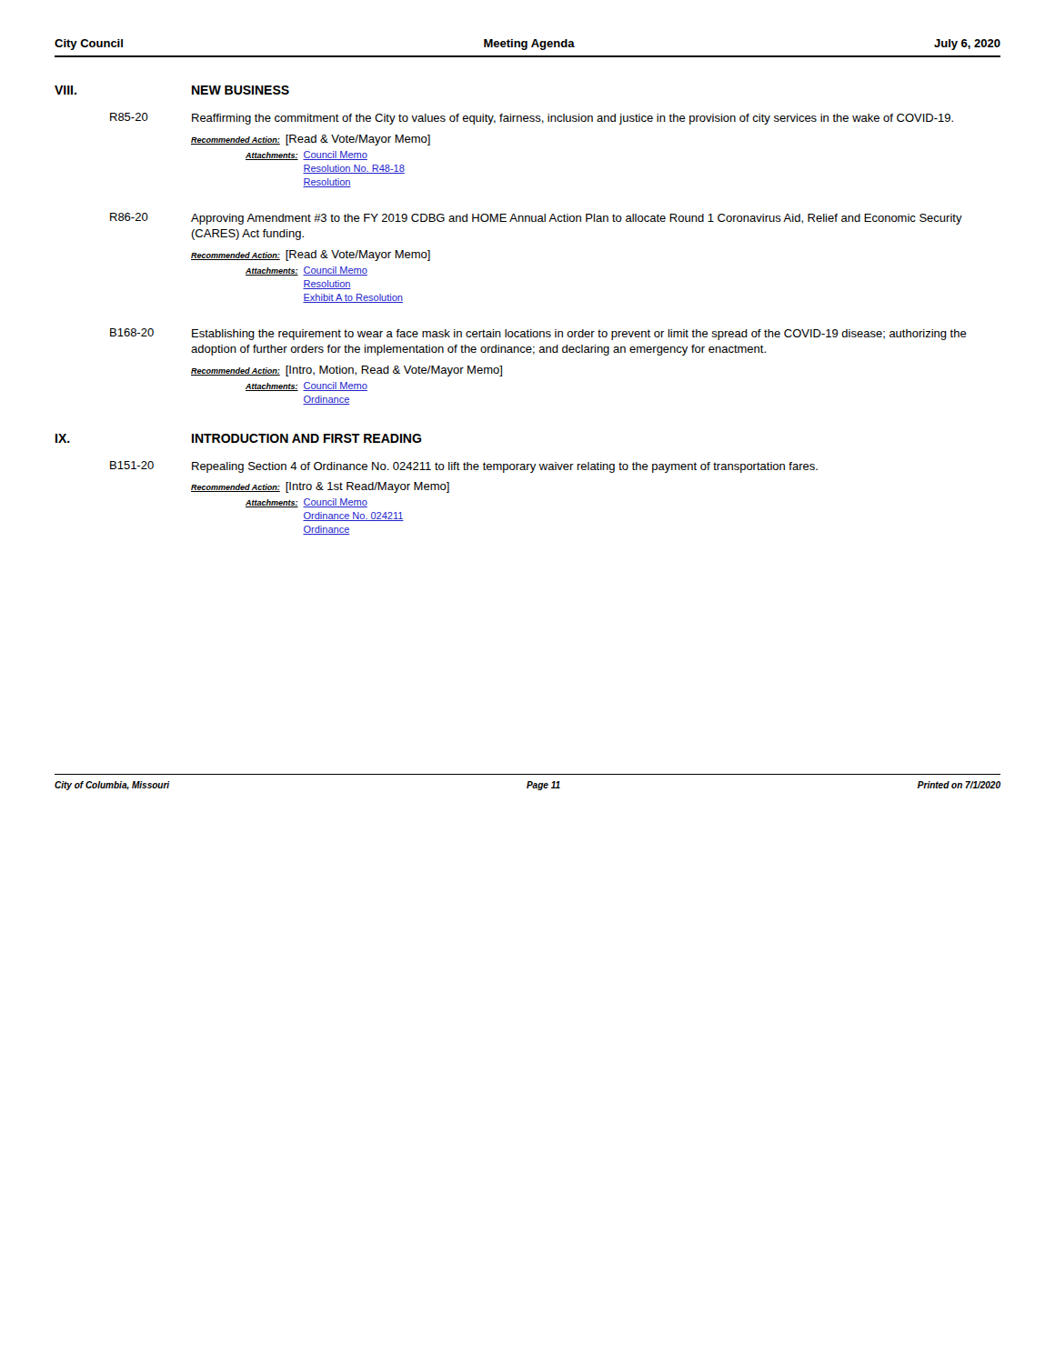City Council
Meeting Agenda
July 6, 2020
VIII. NEW BUSINESS
R85-20
Reaffirming the commitment of the City to values of equity, fairness, inclusion and justice in the provision of city services in the wake of COVID-19.
Recommended Action: [Read & Vote/Mayor Memo]
Attachments: Council Memo Resolution No. R48-18 Resolution
R86-20
Approving Amendment #3 to the FY 2019 CDBG and HOME Annual Action Plan to allocate Round 1 Coronavirus Aid, Relief and Economic Security (CARES) Act funding.
Recommended Action: [Read & Vote/Mayor Memo]
Attachments: Council Memo Resolution Exhibit A to Resolution
B168-20
Establishing the requirement to wear a face mask in certain locations in order to prevent or limit the spread of the COVID-19 disease; authorizing the adoption of further orders for the implementation of the ordinance; and declaring an emergency for enactment.
Recommended Action: [Intro, Motion, Read & Vote/Mayor Memo]
Attachments: Council Memo Ordinance
IX. INTRODUCTION AND FIRST READING
B151-20
Repealing Section 4 of Ordinance No. 024211 to lift the temporary waiver relating to the payment of transportation fares.
Recommended Action: [Intro & 1st Read/Mayor Memo]
Attachments: Council Memo Ordinance No. 024211 Ordinance
City of Columbia, Missouri
Page 11
Printed on 7/1/2020